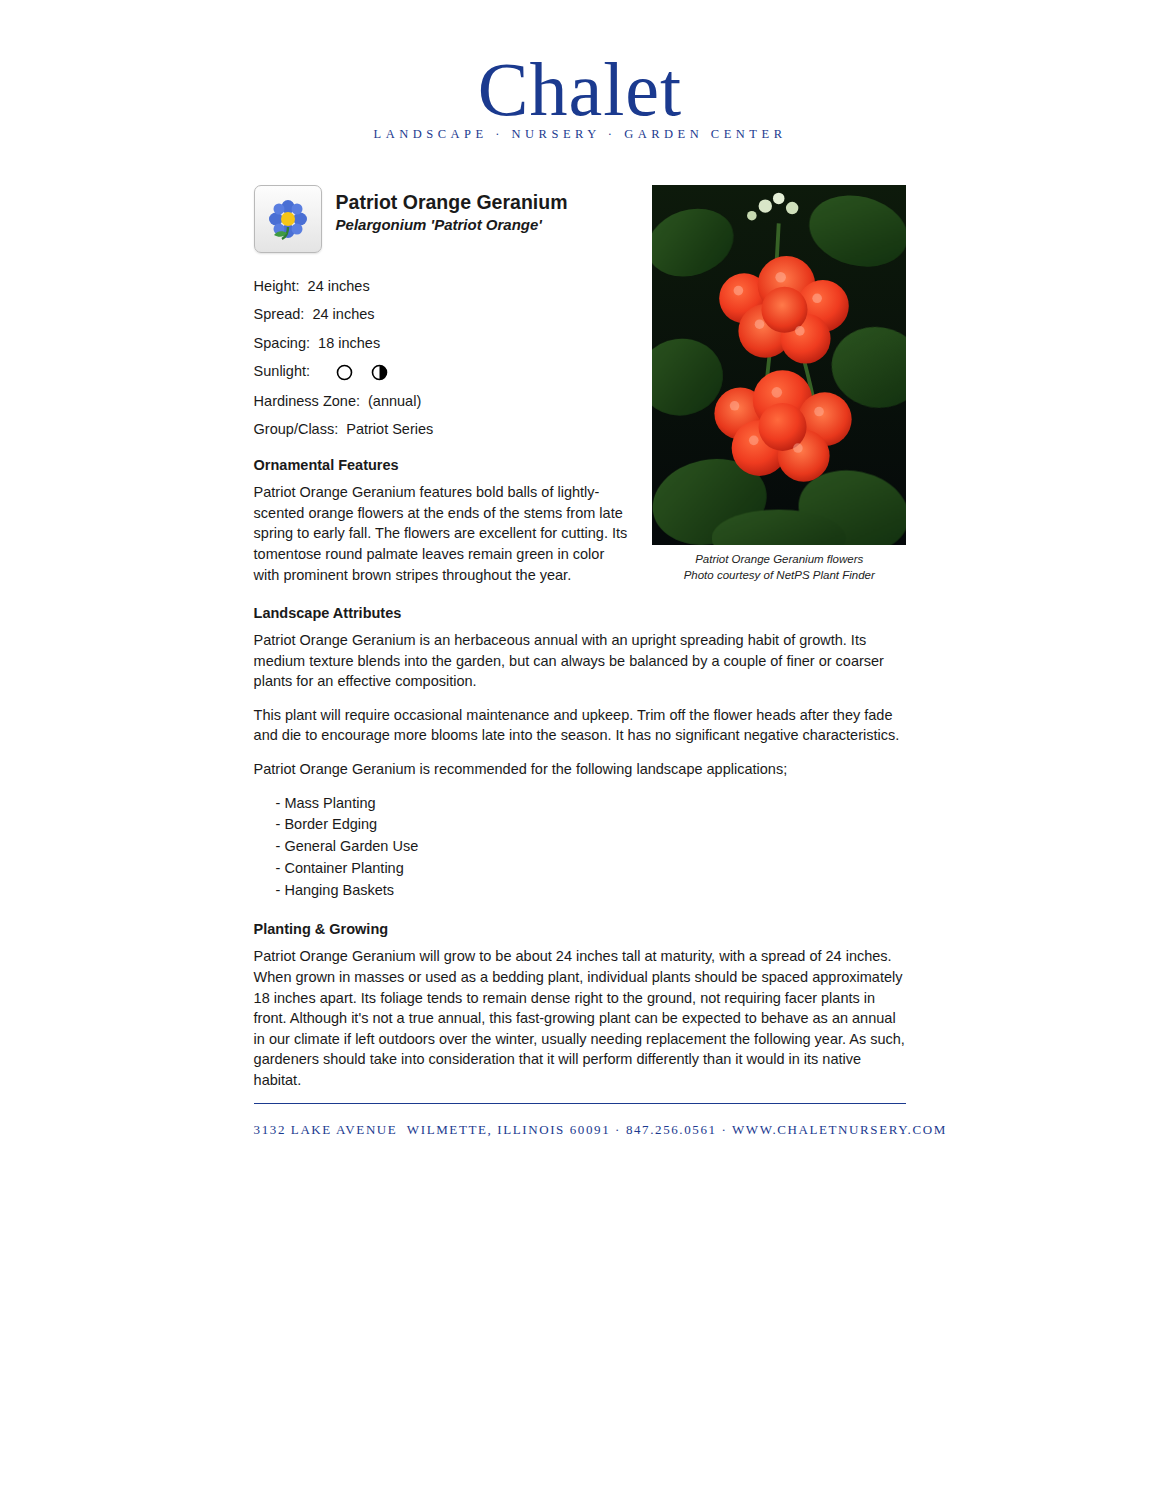Chalet
LANDSCAPE · NURSERY · GARDEN CENTER
Patriot Orange Geranium flowers
Photo courtesy of NetPS Plant Finder
Patriot Orange Geranium
Pelargonium 'Patriot Orange'
Height: 24 inches
Spread: 24 inches
Spacing: 18 inches
Sunlight:
Hardiness Zone: (annual)
Group/Class: Patriot Series
Ornamental Features
Patriot Orange Geranium features bold balls of lightly-scented orange flowers at the ends of the stems from late spring to early fall. The flowers are excellent for cutting. Its tomentose round palmate leaves remain green in color with prominent brown stripes throughout the year.
Landscape Attributes
Patriot Orange Geranium is an herbaceous annual with an upright spreading habit of growth. Its medium texture blends into the garden, but can always be balanced by a couple of finer or coarser plants for an effective composition.
This plant will require occasional maintenance and upkeep. Trim off the flower heads after they fade and die to encourage more blooms late into the season. It has no significant negative characteristics.
Patriot Orange Geranium is recommended for the following landscape applications;
Mass Planting
Border Edging
General Garden Use
Container Planting
Hanging Baskets
Planting & Growing
Patriot Orange Geranium will grow to be about 24 inches tall at maturity, with a spread of 24 inches. When grown in masses or used as a bedding plant, individual plants should be spaced approximately 18 inches apart. Its foliage tends to remain dense right to the ground, not requiring facer plants in front. Although it's not a true annual, this fast-growing plant can be expected to behave as an annual in our climate if left outdoors over the winter, usually needing replacement the following year. As such, gardeners should take into consideration that it will perform differently than it would in its native habitat.
3132 LAKE AVENUE WILMETTE, ILLINOIS 60091 · 847.256.0561 · WWW.CHALETNURSERY.COM